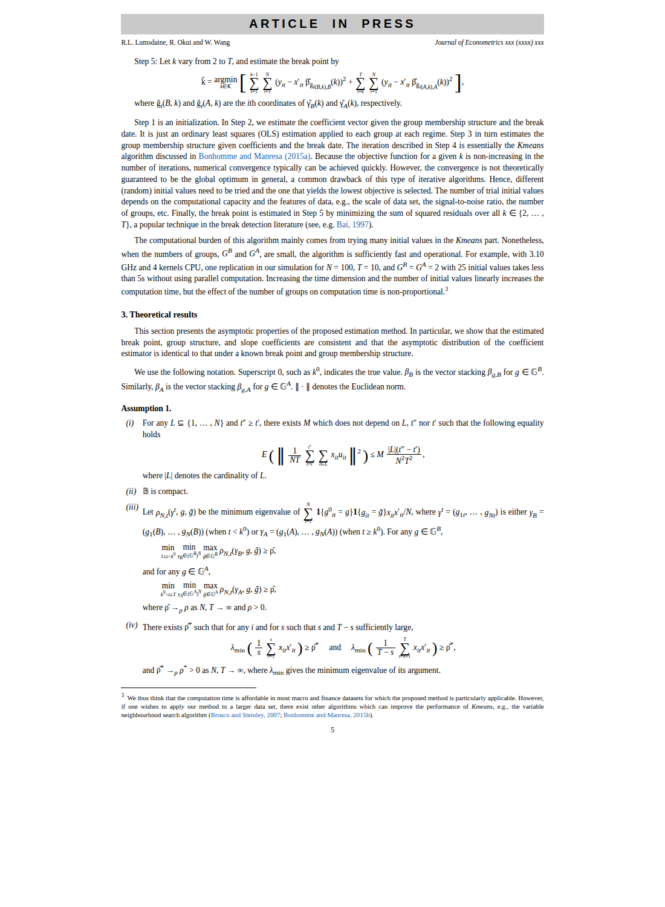ARTICLE IN PRESS
R.L. Lumsdaine, R. Okui and W. Wang
Journal of Econometrics xxx (xxxx) xxx
Step 5: Let k vary from 2 to T, and estimate the break point by
k̂ = argmin k∈𝖪 [ k−1∑t=1 N∑i=1 (yit − x′it β̂ĝi(B,k),B(k))2 + T∑t=k N∑i=1 (yit − x′it β̂ĝi(A,k),A(k))2 ],
where ĝi(B, k) and ĝi(A, k) are the ith coordinates of γ̂B(k) and γ̂A(k), respectively.
Step 1 is an initialization. In Step 2, we estimate the coefficient vector given the group membership structure and the break date. It is just an ordinary least squares (OLS) estimation applied to each group at each regime. Step 3 in turn estimates the group membership structure given coefficients and the break date. The iteration described in Step 4 is essentially the Kmeans algorithm discussed in Bonhomme and Manresa (2015a). Because the objective function for a given k is non-increasing in the number of iterations, numerical convergence typically can be achieved quickly. However, the convergence is not theoretically guaranteed to be the global optimum in general, a common drawback of this type of iterative algorithms. Hence, different (random) initial values need to be tried and the one that yields the lowest objective is selected. The number of trial initial values depends on the computational capacity and the features of data, e.g., the scale of data set, the signal-to-noise ratio, the number of groups, etc. Finally, the break point is estimated in Step 5 by minimizing the sum of squared residuals over all k ∈ {2, … , T}, a popular technique in the break detection literature (see, e.g. Bai, 1997).
The computational burden of this algorithm mainly comes from trying many initial values in the Kmeans part. Nonetheless, when the numbers of groups, GB and GA, are small, the algorithm is sufficiently fast and operational. For example, with 3.10 GHz and 4 kernels CPU, one replication in our simulation for N = 100, T = 10, and GB = GA = 2 with 25 initial values takes less than 5s without using parallel computation. Increasing the time dimension and the number of initial values linearly increases the computation time, but the effect of the number of groups on computation time is non-proportional.3
3. Theoretical results
This section presents the asymptotic properties of the proposed estimation method. In particular, we show that the estimated break point, group structure, and slope coefficients are consistent and that the asymptotic distribution of the coefficient estimator is identical to that under a known break point and group membership structure.
We use the following notation. Superscript 0, such as k0, indicates the true value. βB is the vector stacking βg,B for g ∈ 𝔾B. Similarly, βA is the vector stacking βg,A for g ∈ 𝔾A. ∥ · ∥ denotes the Euclidean norm.
Assumption 1.
(i) For any L ⊆ {1, … , N} and t″ ≥ t′, there exists M which does not depend on L, t″ nor t′ such that the following equality holds
E ( ∥ 1 NT t″∑t=t′ ∑i∈L xituit ∥2 ) ≤ M |L|(t″ − t′) N2T2,
where |L| denotes the cardinality of L.
(ii) 𝔹 is compact.
(iii) Let ρN,t(γt, g, g̃) be the minimum eigenvalue of N∑i=1 1{g0it = g}1{git = g̃}xitx′it/N, where γt = (g1t, … , gNt) is either γB = (g1(B), … , gN(B)) (when t < k0) or γA = (g1(A), … , gN(A)) (when t ≥ k0). For any g ∈ 𝔾B,
min 1≤t<k0 min γB∈(𝔾B)N max g̃∈𝔾B ρN,t(γB, g, g̃) ≥ ρ̂,
and for any g ∈ 𝔾A,
min k0<t≤T min γA∈(𝔾A)N max g̃∈𝔾A ρN,t(γA, g, g̃) ≥ ρ̂,
where ρ̂ →p ρ as N, T → ∞ and ρ > 0.
(iv) There exists ρ̂* such that for any i and for s such that s and T − s sufficiently large,
λmin ( 1 s s∑t=1 xitx′it ) ≥ ρ̂* and λmin ( 1 T − s T∑t=s+1 xitx′it ) ≥ ρ̂*,
and ρ̂* →p ρ* > 0 as N, T → ∞, where λmin gives the minimum eigenvalue of its argument.
3 We thus think that the computation time is affordable in most macro and finance datasets for which the proposed method is particularly applicable. However, if one wishes to apply our method to a larger data set, there exist other algorithms which can improve the performance of Kmeans, e.g., the variable neighbourhood search algorithm (Brusco and Steinley, 2007; Bonhomme and Manresa, 2015b).
5